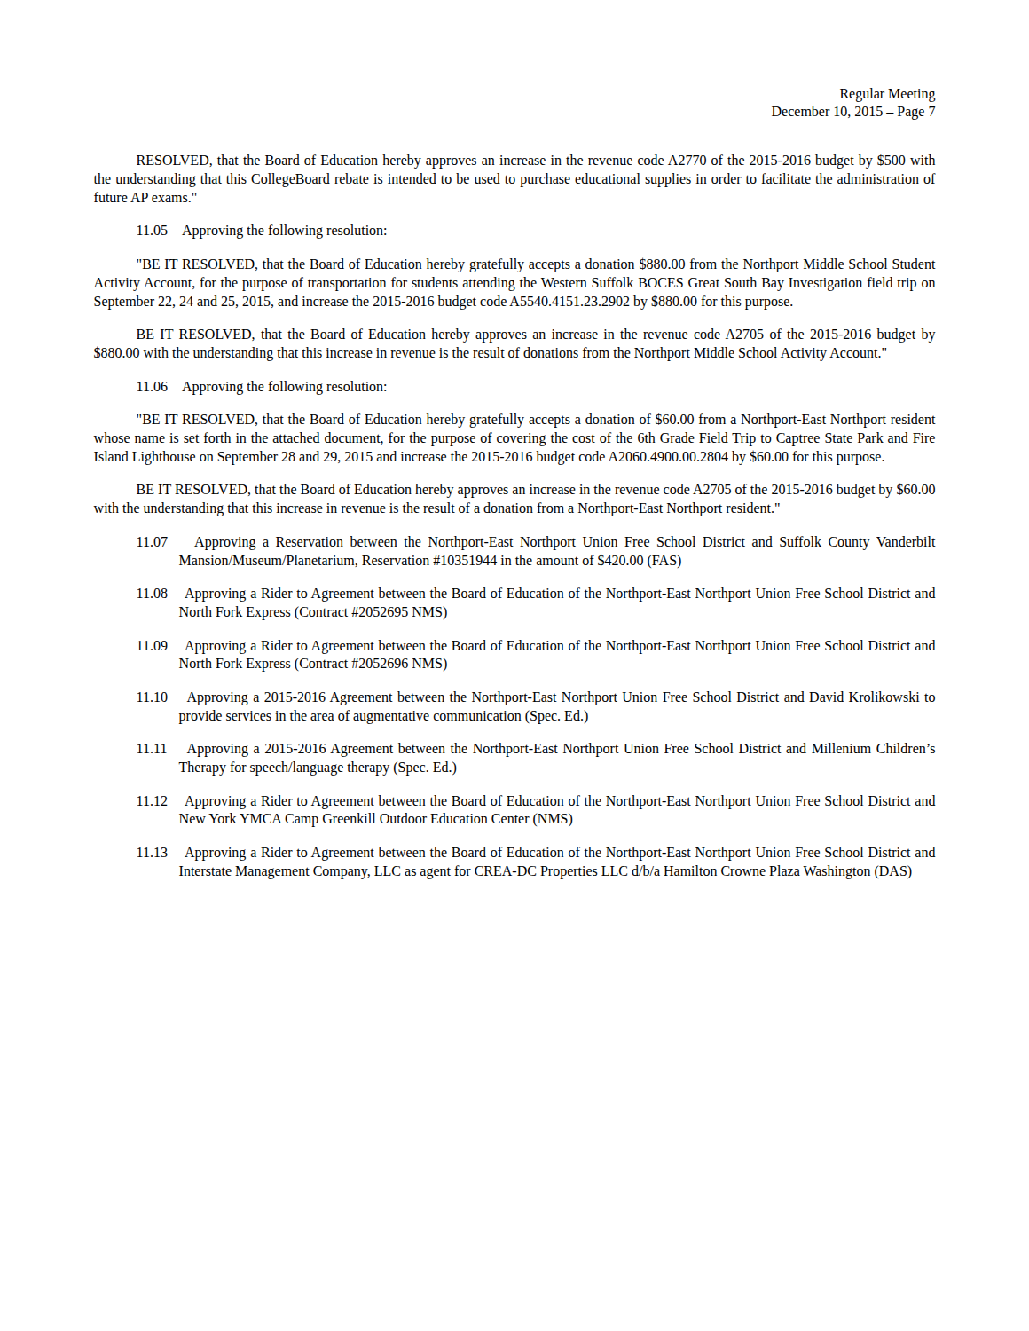Regular Meeting
December 10, 2015 – Page 7
RESOLVED, that the Board of Education hereby approves an increase in the revenue code A2770 of the 2015-2016 budget by $500 with the understanding that this CollegeBoard rebate is intended to be used to purchase educational supplies in order to facilitate the administration of future AP exams."
11.05 Approving the following resolution:
"BE IT RESOLVED, that the Board of Education hereby gratefully accepts a donation $880.00 from the Northport Middle School Student Activity Account, for the purpose of transportation for students attending the Western Suffolk BOCES Great South Bay Investigation field trip on September 22, 24 and 25, 2015, and increase the 2015-2016 budget code A5540.4151.23.2902 by $880.00 for this purpose.
BE IT RESOLVED, that the Board of Education hereby approves an increase in the revenue code A2705 of the 2015-2016 budget by $880.00 with the understanding that this increase in revenue is the result of donations from the Northport Middle School Activity Account."
11.06 Approving the following resolution:
"BE IT RESOLVED, that the Board of Education hereby gratefully accepts a donation of $60.00 from a Northport-East Northport resident whose name is set forth in the attached document, for the purpose of covering the cost of the 6th Grade Field Trip to Captree State Park and Fire Island Lighthouse on September 28 and 29, 2015 and increase the 2015-2016 budget code A2060.4900.00.2804 by $60.00 for this purpose.
BE IT RESOLVED, that the Board of Education hereby approves an increase in the revenue code A2705 of the 2015-2016 budget by $60.00 with the understanding that this increase in revenue is the result of a donation from a Northport-East Northport resident."
11.07 Approving a Reservation between the Northport-East Northport Union Free School District and Suffolk County Vanderbilt Mansion/Museum/Planetarium, Reservation #10351944 in the amount of $420.00 (FAS)
11.08 Approving a Rider to Agreement between the Board of Education of the Northport-East Northport Union Free School District and North Fork Express (Contract #2052695 NMS)
11.09 Approving a Rider to Agreement between the Board of Education of the Northport-East Northport Union Free School District and North Fork Express (Contract #2052696 NMS)
11.10 Approving a 2015-2016 Agreement between the Northport-East Northport Union Free School District and David Krolikowski to provide services in the area of augmentative communication (Spec. Ed.)
11.11 Approving a 2015-2016 Agreement between the Northport-East Northport Union Free School District and Millenium Children’s Therapy for speech/language therapy (Spec. Ed.)
11.12 Approving a Rider to Agreement between the Board of Education of the Northport-East Northport Union Free School District and New York YMCA Camp Greenkill Outdoor Education Center (NMS)
11.13 Approving a Rider to Agreement between the Board of Education of the Northport-East Northport Union Free School District and Interstate Management Company, LLC as agent for CREA-DC Properties LLC d/b/a Hamilton Crowne Plaza Washington (DAS)